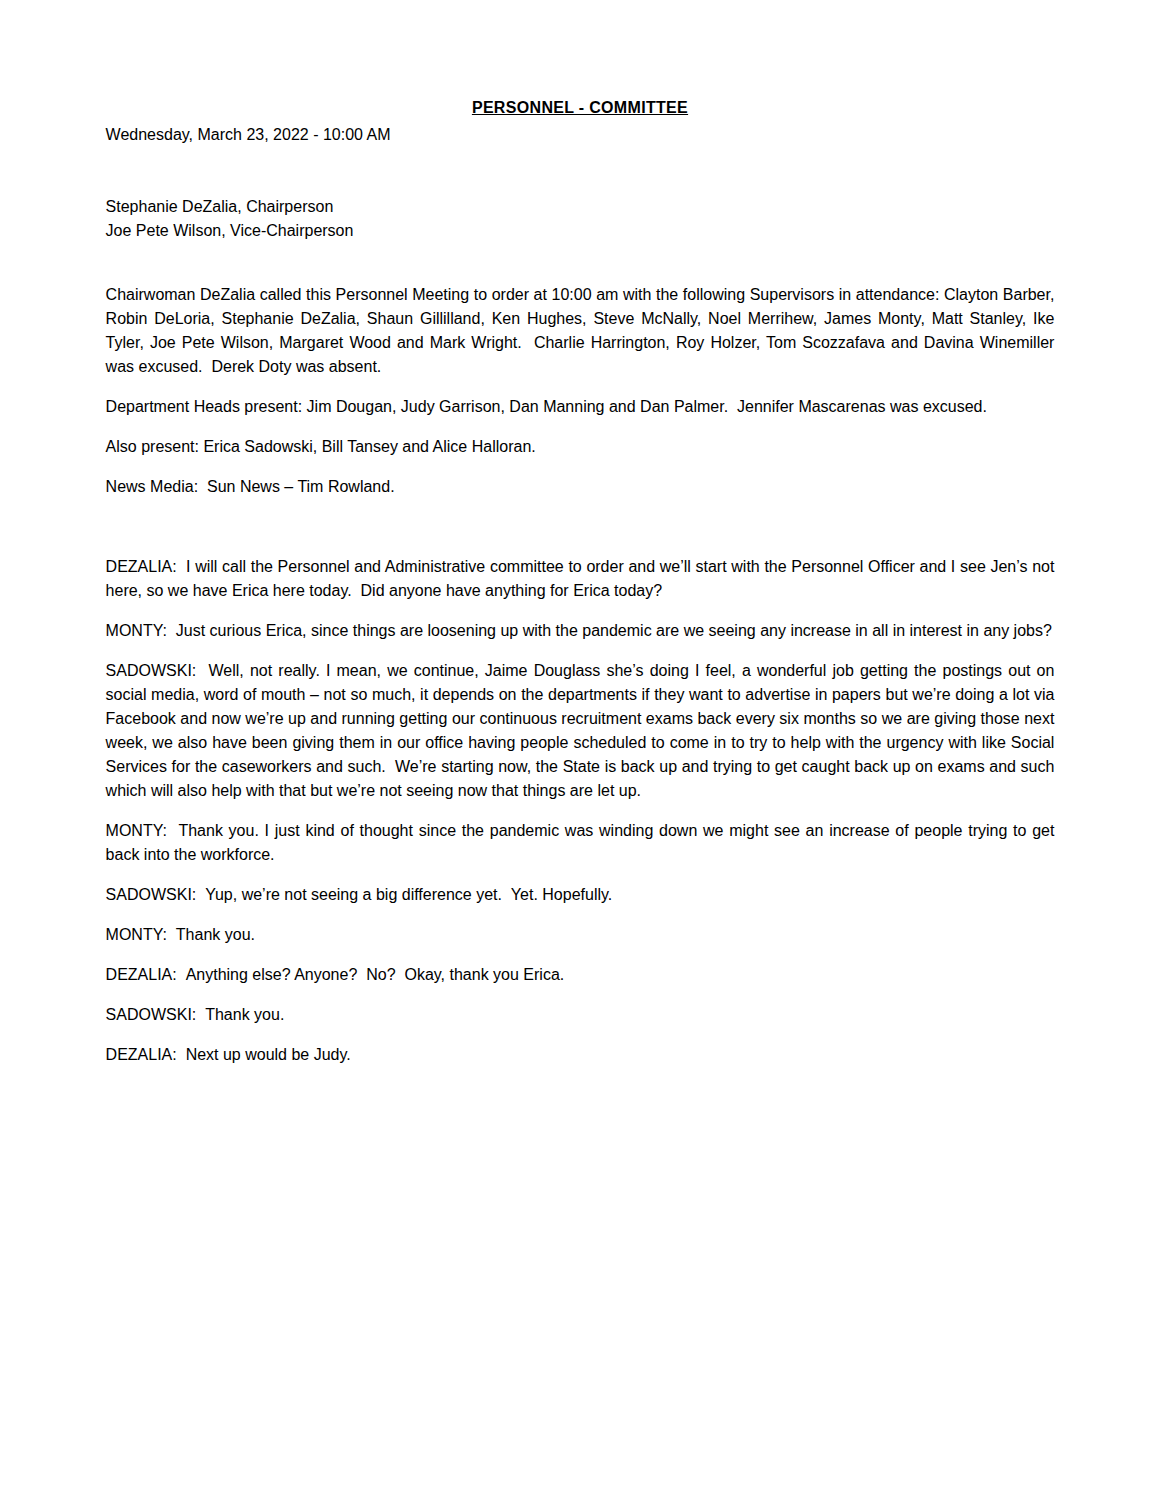PERSONNEL - COMMITTEE
Wednesday, March 23, 2022 - 10:00 AM
Stephanie DeZalia, Chairperson
Joe Pete Wilson, Vice-Chairperson
Chairwoman DeZalia called this Personnel Meeting to order at 10:00 am with the following Supervisors in attendance: Clayton Barber, Robin DeLoria, Stephanie DeZalia, Shaun Gillilland, Ken Hughes, Steve McNally, Noel Merrihew, James Monty, Matt Stanley, Ike Tyler, Joe Pete Wilson, Margaret Wood and Mark Wright. Charlie Harrington, Roy Holzer, Tom Scozzafava and Davina Winemiller was excused. Derek Doty was absent.
Department Heads present: Jim Dougan, Judy Garrison, Dan Manning and Dan Palmer. Jennifer Mascarenas was excused.
Also present: Erica Sadowski, Bill Tansey and Alice Halloran.
News Media: Sun News – Tim Rowland.
DEZALIA: I will call the Personnel and Administrative committee to order and we’ll start with the Personnel Officer and I see Jen’s not here, so we have Erica here today. Did anyone have anything for Erica today?
MONTY: Just curious Erica, since things are loosening up with the pandemic are we seeing any increase in all in interest in any jobs?
SADOWSKI: Well, not really. I mean, we continue, Jaime Douglass she’s doing I feel, a wonderful job getting the postings out on social media, word of mouth – not so much, it depends on the departments if they want to advertise in papers but we’re doing a lot via Facebook and now we’re up and running getting our continuous recruitment exams back every six months so we are giving those next week, we also have been giving them in our office having people scheduled to come in to try to help with the urgency with like Social Services for the caseworkers and such. We’re starting now, the State is back up and trying to get caught back up on exams and such which will also help with that but we’re not seeing now that things are let up.
MONTY: Thank you. I just kind of thought since the pandemic was winding down we might see an increase of people trying to get back into the workforce.
SADOWSKI: Yup, we’re not seeing a big difference yet. Yet. Hopefully.
MONTY: Thank you.
DEZALIA: Anything else? Anyone? No? Okay, thank you Erica.
SADOWSKI: Thank you.
DEZALIA: Next up would be Judy.